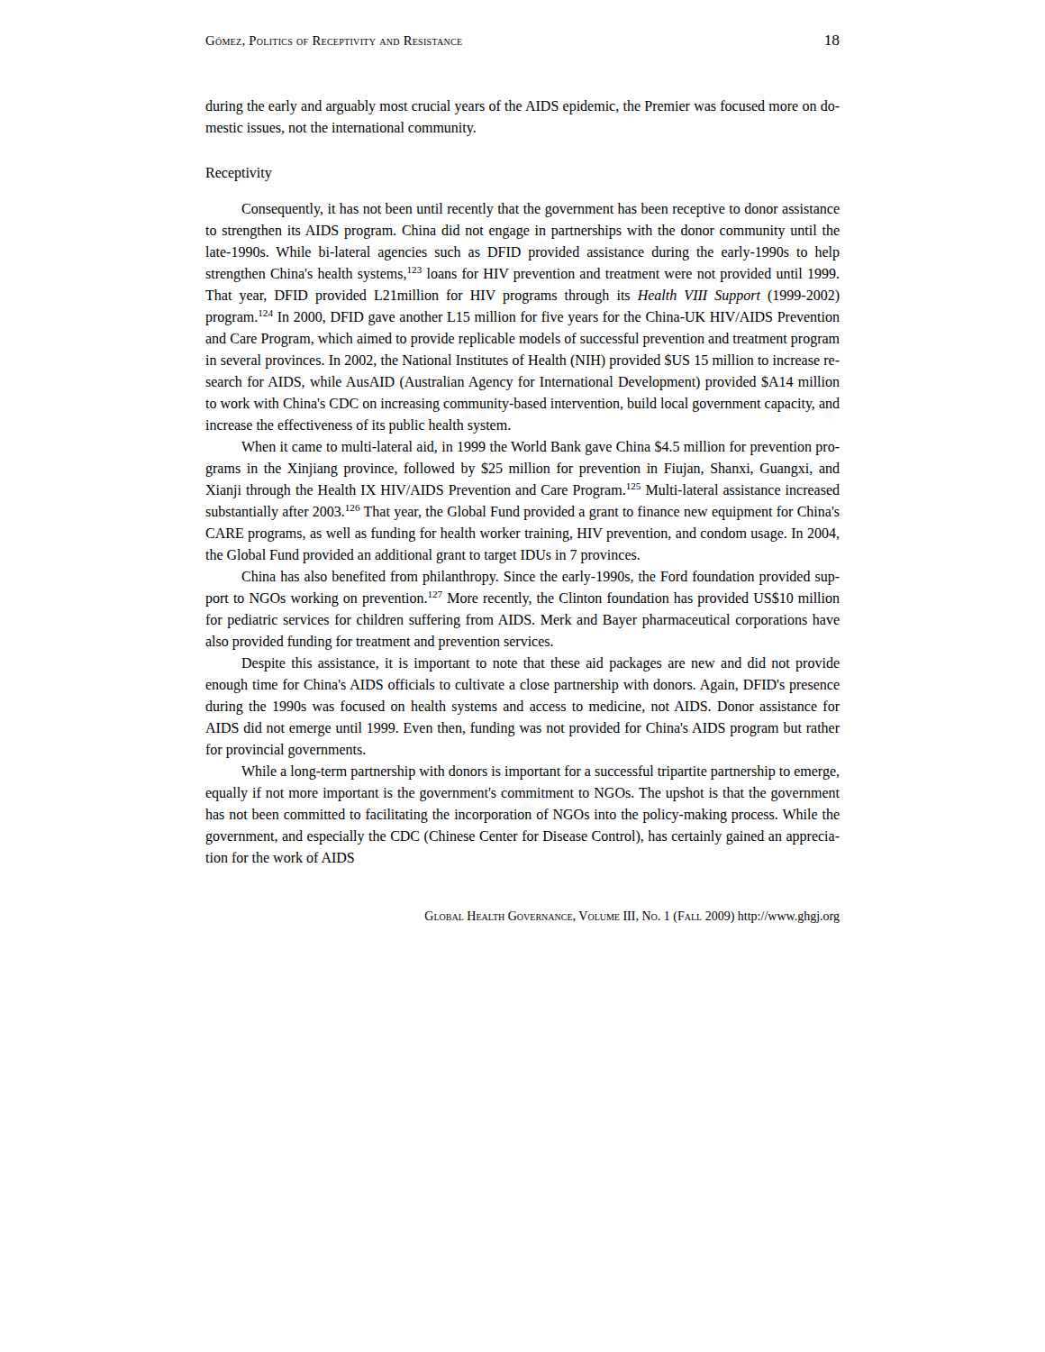Gómez, Politics of Receptivity and Resistance 18
during the early and arguably most crucial years of the AIDS epidemic, the Premier was focused more on domestic issues, not the international community.
Receptivity
Consequently, it has not been until recently that the government has been receptive to donor assistance to strengthen its AIDS program. China did not engage in partnerships with the donor community until the late-1990s. While bi-lateral agencies such as DFID provided assistance during the early-1990s to help strengthen China's health systems,123 loans for HIV prevention and treatment were not provided until 1999. That year, DFID provided L21million for HIV programs through its Health VIII Support (1999-2002) program.124 In 2000, DFID gave another L15 million for five years for the China-UK HIV/AIDS Prevention and Care Program, which aimed to provide replicable models of successful prevention and treatment program in several provinces. In 2002, the National Institutes of Health (NIH) provided $US 15 million to increase research for AIDS, while AusAID (Australian Agency for International Development) provided $A14 million to work with China's CDC on increasing community-based intervention, build local government capacity, and increase the effectiveness of its public health system.
When it came to multi-lateral aid, in 1999 the World Bank gave China $4.5 million for prevention programs in the Xinjiang province, followed by $25 million for prevention in Fiujan, Shanxi, Guangxi, and Xianji through the Health IX HIV/AIDS Prevention and Care Program.125 Multi-lateral assistance increased substantially after 2003.126 That year, the Global Fund provided a grant to finance new equipment for China's CARE programs, as well as funding for health worker training, HIV prevention, and condom usage. In 2004, the Global Fund provided an additional grant to target IDUs in 7 provinces.
China has also benefited from philanthropy. Since the early-1990s, the Ford foundation provided support to NGOs working on prevention.127 More recently, the Clinton foundation has provided US$10 million for pediatric services for children suffering from AIDS. Merk and Bayer pharmaceutical corporations have also provided funding for treatment and prevention services.
Despite this assistance, it is important to note that these aid packages are new and did not provide enough time for China's AIDS officials to cultivate a close partnership with donors. Again, DFID's presence during the 1990s was focused on health systems and access to medicine, not AIDS. Donor assistance for AIDS did not emerge until 1999. Even then, funding was not provided for China's AIDS program but rather for provincial governments.
While a long-term partnership with donors is important for a successful tripartite partnership to emerge, equally if not more important is the government's commitment to NGOs. The upshot is that the government has not been committed to facilitating the incorporation of NGOs into the policy-making process. While the government, and especially the CDC (Chinese Center for Disease Control), has certainly gained an appreciation for the work of AIDS
Global Health Governance, Volume III, No. 1 (Fall 2009) http://www.ghgj.org